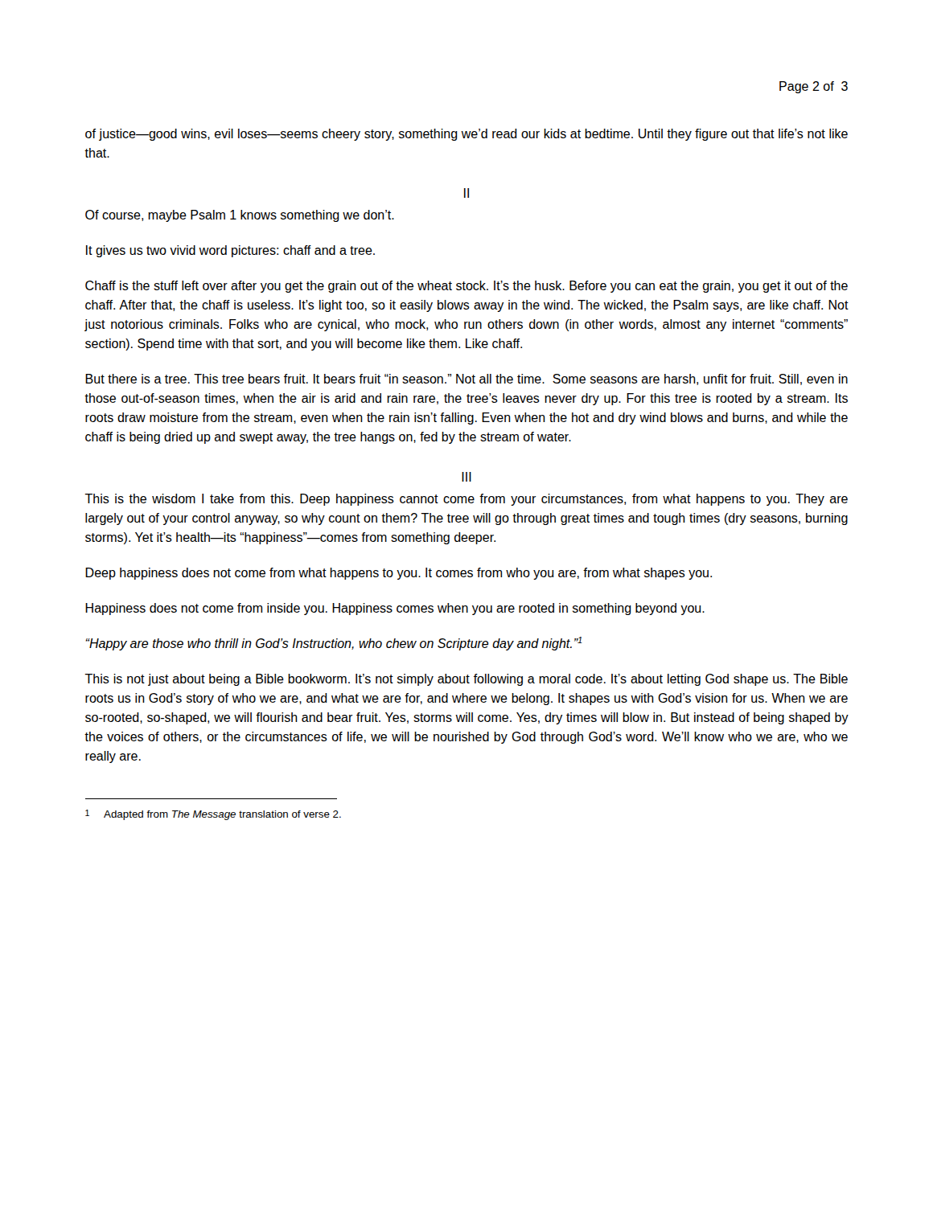Page 2 of 3
of justice—good wins, evil loses—seems cheery story, something we’d read our kids at bedtime. Until they figure out that life’s not like that.
II
Of course, maybe Psalm 1 knows something we don’t.
It gives us two vivid word pictures: chaff and a tree.
Chaff is the stuff left over after you get the grain out of the wheat stock. It’s the husk. Before you can eat the grain, you get it out of the chaff. After that, the chaff is useless. It’s light too, so it easily blows away in the wind. The wicked, the Psalm says, are like chaff. Not just notorious criminals. Folks who are cynical, who mock, who run others down (in other words, almost any internet “comments” section). Spend time with that sort, and you will become like them. Like chaff.
But there is a tree. This tree bears fruit. It bears fruit “in season.” Not all the time. Some seasons are harsh, unfit for fruit. Still, even in those out-of-season times, when the air is arid and rain rare, the tree’s leaves never dry up. For this tree is rooted by a stream. Its roots draw moisture from the stream, even when the rain isn’t falling. Even when the hot and dry wind blows and burns, and while the chaff is being dried up and swept away, the tree hangs on, fed by the stream of water.
III
This is the wisdom I take from this. Deep happiness cannot come from your circumstances, from what happens to you. They are largely out of your control anyway, so why count on them? The tree will go through great times and tough times (dry seasons, burning storms). Yet it’s health—its “happiness”—comes from something deeper.
Deep happiness does not come from what happens to you. It comes from who you are, from what shapes you.
Happiness does not come from inside you. Happiness comes when you are rooted in something beyond you.
“Happy are those who thrill in God’s Instruction, who chew on Scripture day and night.”1
This is not just about being a Bible bookworm. It’s not simply about following a moral code. It’s about letting God shape us. The Bible roots us in God’s story of who we are, and what we are for, and where we belong. It shapes us with God’s vision for us. When we are so-rooted, so-shaped, we will flourish and bear fruit. Yes, storms will come. Yes, dry times will blow in. But instead of being shaped by the voices of others, or the circumstances of life, we will be nourished by God through God’s word. We’ll know who we are, who we really are.
1 Adapted from The Message translation of verse 2.